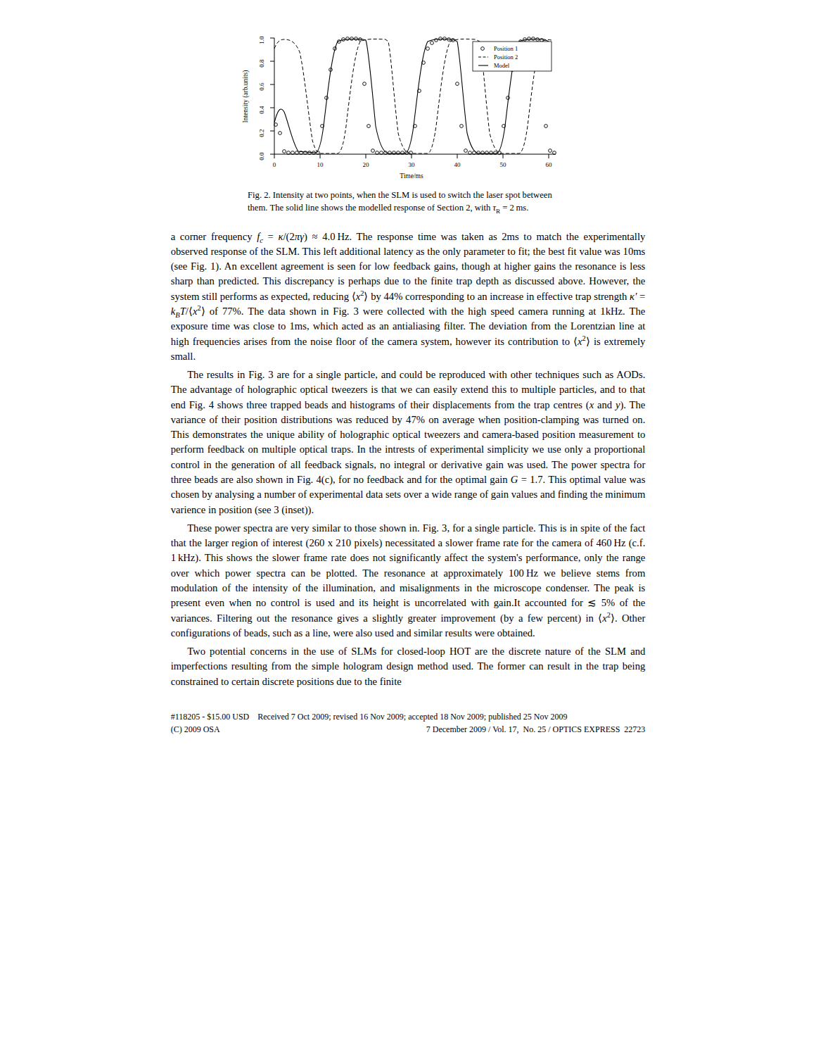0.0 0.2 0.4 0.6 0.8 1.0 Intensity (arb.units) 0 10 20 30 40 50 60 Time/ms Position 1 Position 2 Model
Fig. 2. Intensity at two points, when the SLM is used to switch the laser spot between them. The solid line shows the modelled response of Section 2, with τR = 2 ms.
a corner frequency fc = κ/(2πγ) ≈ 4.0 Hz. The response time was taken as 2ms to match the experimentally observed response of the SLM. This left additional latency as the only parameter to fit; the best fit value was 10ms (see Fig. 1). An excellent agreement is seen for low feedback gains, though at higher gains the resonance is less sharp than predicted. This discrepancy is perhaps due to the finite trap depth as discussed above. However, the system still performs as expected, reducing ⟨x2⟩ by 44% corresponding to an increase in effective trap strength κ′ = kBT/⟨x2⟩ of 77%. The data shown in Fig. 3 were collected with the high speed camera running at 1kHz. The exposure time was close to 1ms, which acted as an antialiasing filter. The deviation from the Lorentzian line at high frequencies arises from the noise floor of the camera system, however its contribution to ⟨x2⟩ is extremely small.
The results in Fig. 3 are for a single particle, and could be reproduced with other techniques such as AODs. The advantage of holographic optical tweezers is that we can easily extend this to multiple particles, and to that end Fig. 4 shows three trapped beads and histograms of their displacements from the trap centres (x and y). The variance of their position distributions was reduced by 47% on average when position-clamping was turned on. This demonstrates the unique ability of holographic optical tweezers and camera-based position measurement to perform feedback on multiple optical traps. In the intrests of experimental simplicity we use only a proportional control in the generation of all feedback signals, no integral or derivative gain was used. The power spectra for three beads are also shown in Fig. 4(c), for no feedback and for the optimal gain G = 1.7. This optimal value was chosen by analysing a number of experimental data sets over a wide range of gain values and finding the minimum varience in position (see 3 (inset)).
These power spectra are very similar to those shown in. Fig. 3, for a single particle. This is in spite of the fact that the larger region of interest (260 x 210 pixels) necessitated a slower frame rate for the camera of 460 Hz (c.f. 1 kHz). This shows the slower frame rate does not significantly affect the system's performance, only the range over which power spectra can be plotted. The resonance at approximately 100 Hz we believe stems from modulation of the intensity of the illumination, and misalignments in the microscope condenser. The peak is present even when no control is used and its height is uncorrelated with gain.It accounted for ≲ 5% of the variances. Filtering out the resonance gives a slightly greater improvement (by a few percent) in ⟨x2⟩. Other configurations of beads, such as a line, were also used and similar results were obtained.
Two potential concerns in the use of SLMs for closed-loop HOT are the discrete nature of the SLM and imperfections resulting from the simple hologram design method used. The former can result in the trap being constrained to certain discrete positions due to the finite
#118205 - $15.00 USD Received 7 Oct 2009; revised 16 Nov 2009; accepted 18 Nov 2009; published 25 Nov 2009 (C) 2009 OSA 7 December 2009 / Vol. 17, No. 25 / OPTICS EXPRESS 22723